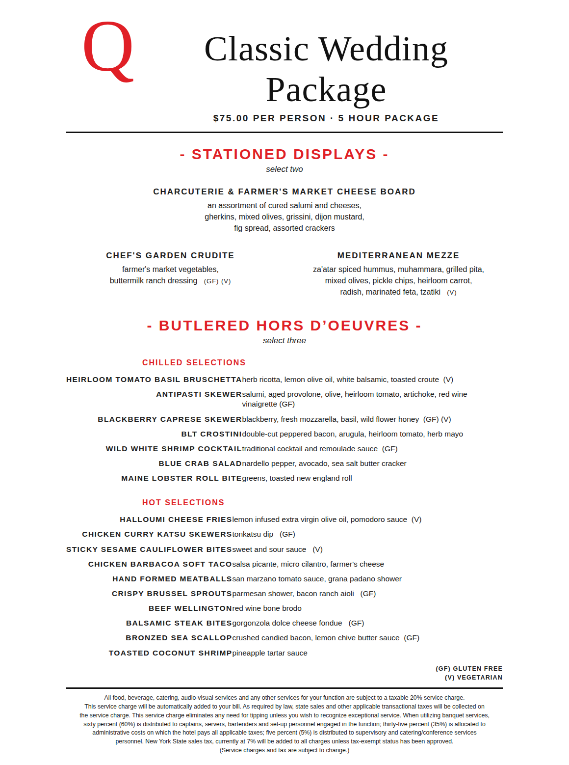Q
Classic Wedding Package
$75.00 PER PERSON · 5 HOUR PACKAGE
- STATIONED DISPLAYS -
select two
CHARCUTERIE & FARMER'S MARKET CHEESE BOARD
an assortment of cured salumi and cheeses,
gherkins, mixed olives, grissini, dijon mustard,
fig spread, assorted crackers
CHEF'S GARDEN CRUDITE
farmer's market vegetables,
buttermilk ranch dressing (GF) (V)
MEDITERRANEAN MEZZE
za'atar spiced hummus, muhammara, grilled pita,
mixed olives, pickle chips, heirloom carrot,
radish, marinated feta, tzatiki (V)
- BUTLERED HORS D’OEUVRES -
select three
CHILLED SELECTIONS
| HEIRLOOM TOMATO BASIL BRUSCHETTA | herb ricotta, lemon olive oil, white balsamic, toasted croute (V) |
| ANTIPASTI SKEWER | salumi, aged provolone, olive, heirloom tomato, artichoke, red wine vinaigrette (GF) |
| BLACKBERRY CAPRESE SKEWER | blackberry, fresh mozzarella, basil, wild flower honey (GF) (V) |
| BLT CROSTINI | double-cut peppered bacon, arugula, heirloom tomato, herb mayo |
| WILD WHITE SHRIMP COCKTAIL | traditional cocktail and remoulade sauce (GF) |
| BLUE CRAB SALAD | nardello pepper, avocado, sea salt butter cracker |
| MAINE LOBSTER ROLL BITE | greens, toasted new england roll |
HOT SELECTIONS
| HALLOUMI CHEESE FRIES | lemon infused extra virgin olive oil, pomodoro sauce (V) |
| CHICKEN CURRY KATSU SKEWERS | tonkatsu dip (GF) |
| STICKY SESAME CAULIFLOWER BITES | sweet and sour sauce (V) |
| CHICKEN BARBACOA SOFT TACO | salsa picante, micro cilantro, farmer's cheese |
| HAND FORMED MEATBALLS | san marzano tomato sauce, grana padano shower |
| CRISPY BRUSSEL SPROUTS | parmesan shower, bacon ranch aioli (GF) |
| BEEF WELLINGTON | red wine bone brodo |
| BALSAMIC STEAK BITES | gorgonzola dolce cheese fondue (GF) |
| BRONZED SEA SCALLOP | crushed candied bacon, lemon chive butter sauce (GF) |
| TOASTED COCONUT SHRIMP | pineapple tartar sauce |
(GF) GLUTEN FREE
(V) VEGETARIAN
All food, beverage, catering, audio-visual services and any other services for your function are subject to a taxable 20% service charge.
This service charge will be automatically added to your bill. As required by law, state sales and other applicable transactional taxes will be collected on
the service charge. This service charge eliminates any need for tipping unless you wish to recognize exceptional service. When utilizing banquet services,
sixty percent (60%) is distributed to captains, servers, bartenders and set-up personnel engaged in the function; thirty-five percent (35%) is allocated to
administrative costs on which the hotel pays all applicable taxes; five percent (5%) is distributed to supervisory and catering/conference services
personnel. New York State sales tax, currently at 7% will be added to all charges unless tax-exempt status has been approved.
(Service charges and tax are subject to change.)